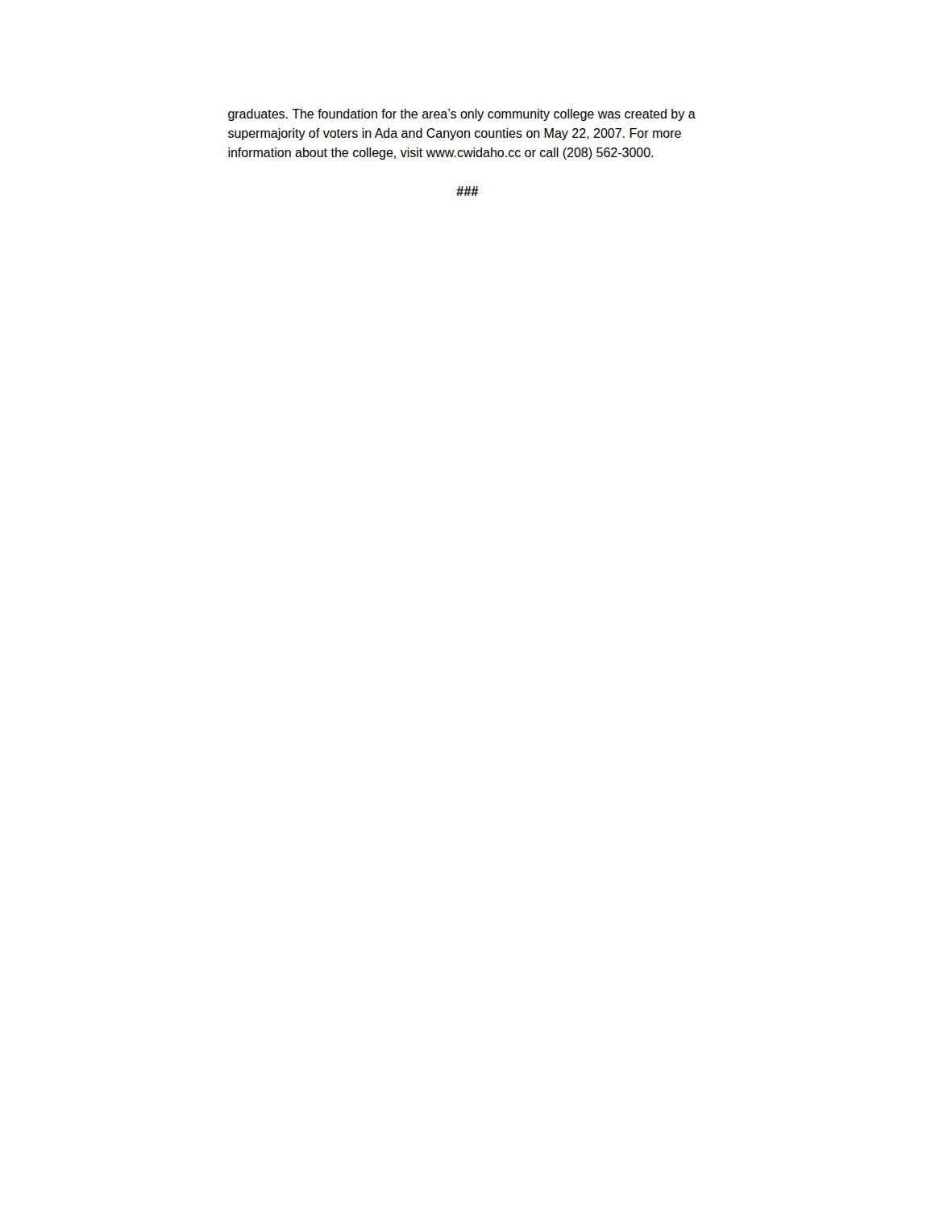graduates. The foundation for the area’s only community college was created by a supermajority of voters in Ada and Canyon counties on May 22, 2007. For more information about the college, visit www.cwidaho.cc or call (208) 562-3000.
###